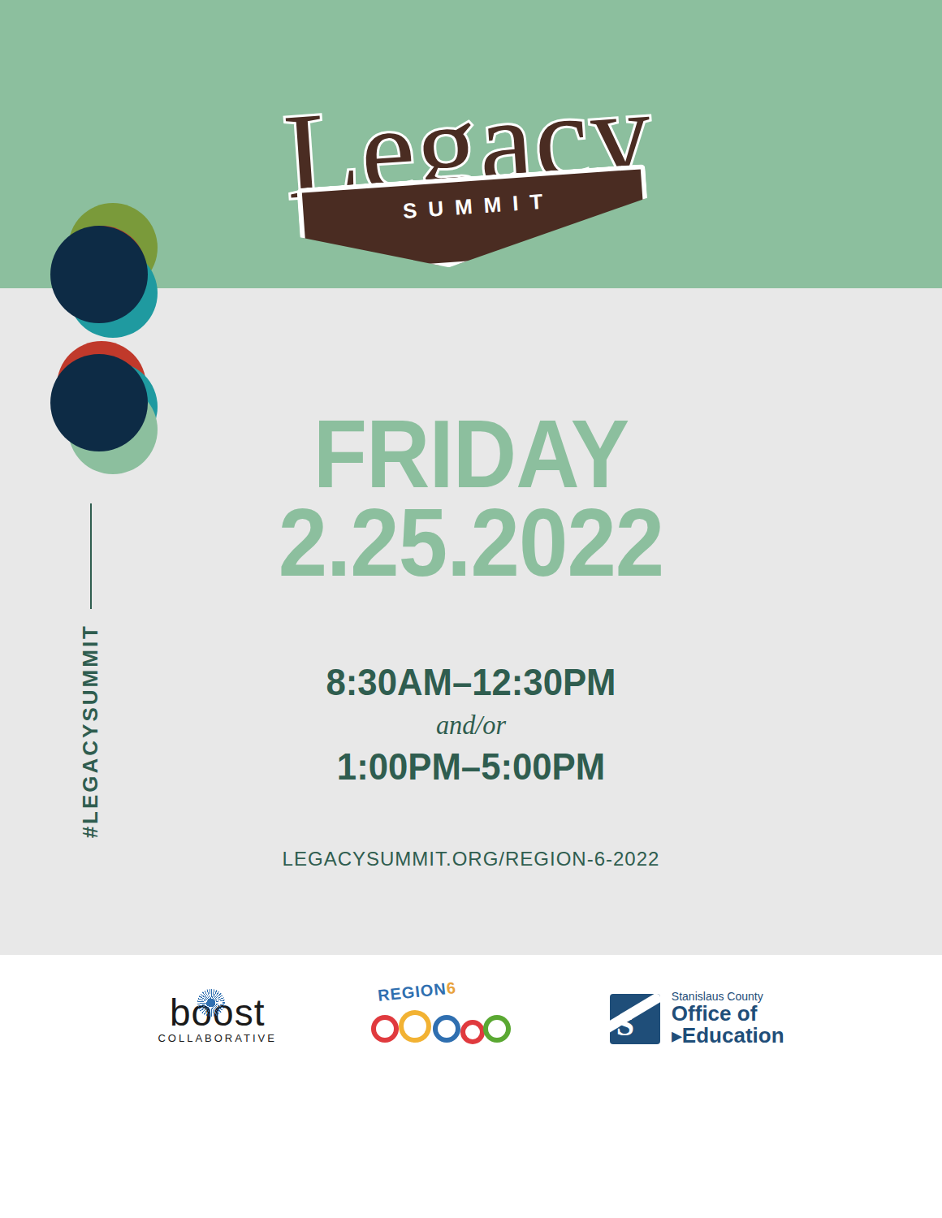Legacy
SUMMIT
#LEGACYSUMMIT
FRIDAY 2.25.2022
8:30AM–12:30PM and/or 1:00PM–5:00PM
LEGACYSUMMIT.ORG/REGION-6-2022
b ​oost
COLLABORATIVE
REGION6
S
Stanislaus County
Office of
▸Education